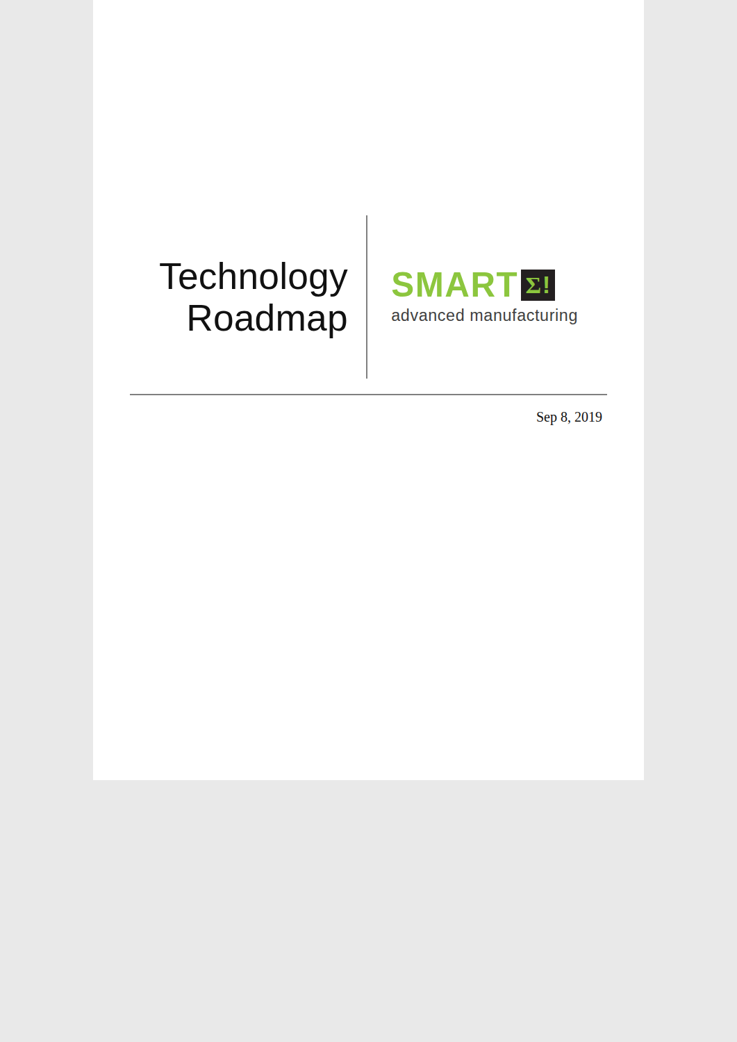Technology
Roadmap
SMART Σ!
advanced manufacturing
Sep 8, 2019